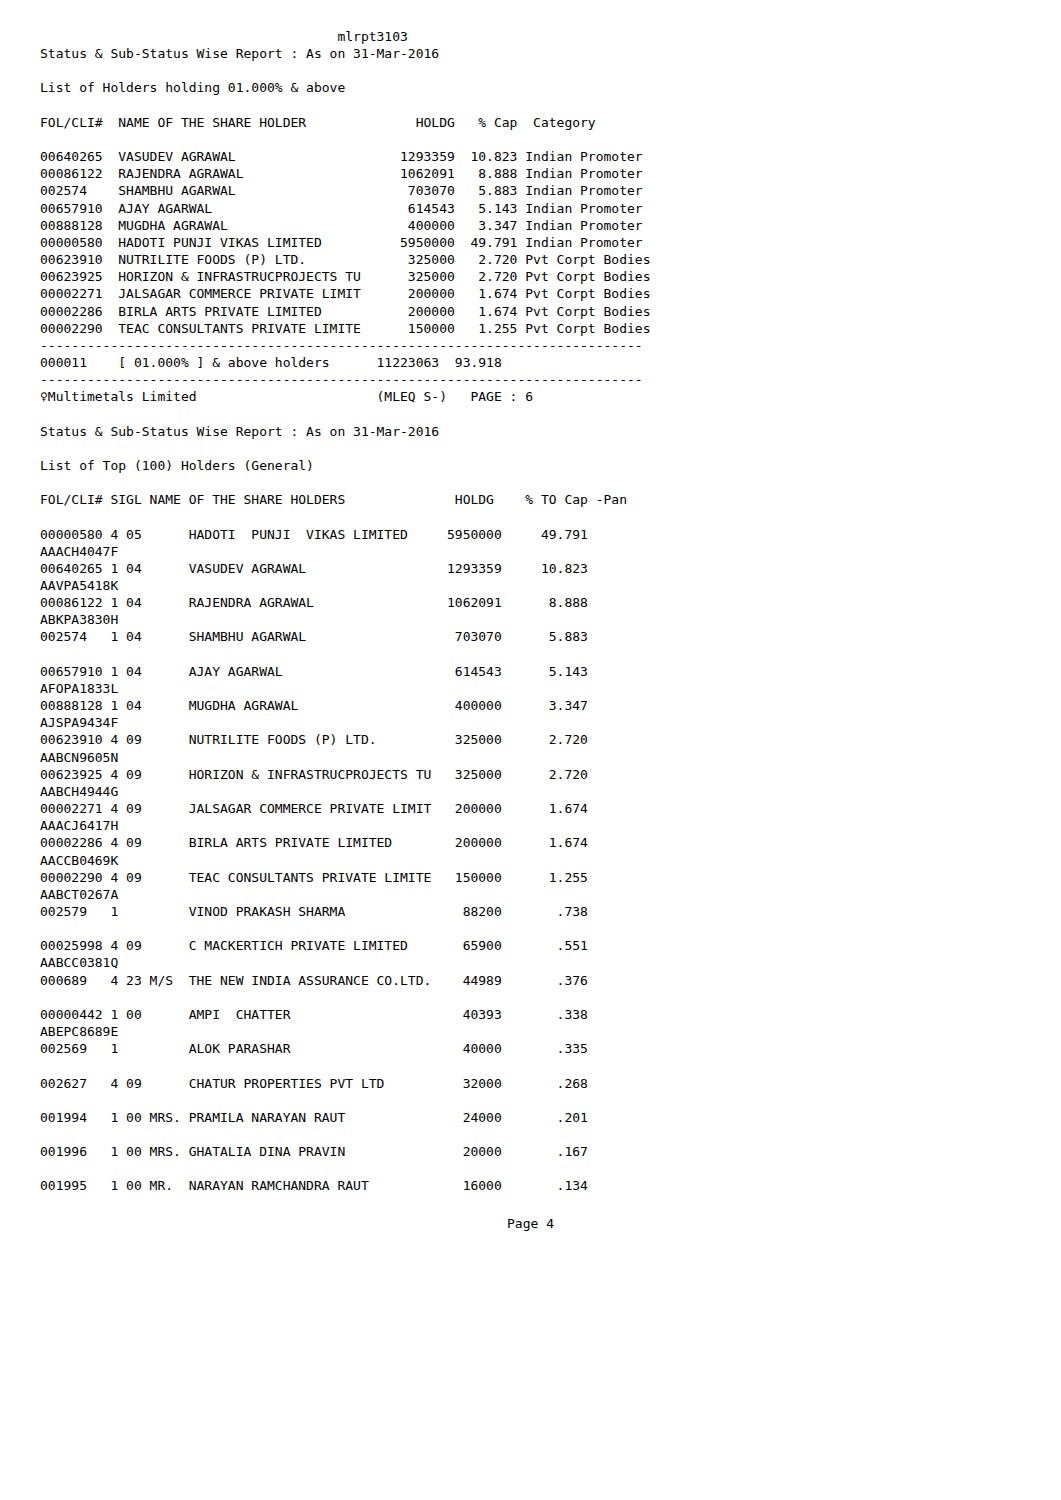mlrpt3103
Status & Sub-Status Wise Report : As on 31-Mar-2016

List of Holders holding 01.000% & above

FOL/CLI#  NAME OF THE SHARE HOLDER              HOLDG   % Cap  Category

00640265  VASUDEV AGRAWAL                     1293359  10.823 Indian Promoter
00086122  RAJENDRA AGRAWAL                    1062091   8.888 Indian Promoter
002574    SHAMBHU AGARWAL                      703070   5.883 Indian Promoter
00657910  AJAY AGARWAL                         614543   5.143 Indian Promoter
00888128  MUGDHA AGRAWAL                       400000   3.347 Indian Promoter
00000580  HADOTI PUNJI VIKAS LIMITED          5950000  49.791 Indian Promoter
00623910  NUTRILITE FOODS (P) LTD.             325000   2.720 Pvt Corpt Bodies
00623925  HORIZON & INFRASTRUCPROJECTS TU      325000   2.720 Pvt Corpt Bodies
00002271  JALSAGAR COMMERCE PRIVATE LIMIT      200000   1.674 Pvt Corpt Bodies
00002286  BIRLA ARTS PRIVATE LIMITED           200000   1.674 Pvt Corpt Bodies
00002290  TEAC CONSULTANTS PRIVATE LIMITE      150000   1.255 Pvt Corpt Bodies
-----------------------------------------------------------------------------
000011    [ 01.000% ] & above holders      11223063  93.918
-----------------------------------------------------------------------------
♀Multimetals Limited                       (MLEQ S-)   PAGE : 6

Status & Sub-Status Wise Report : As on 31-Mar-2016

List of Top (100) Holders (General)

FOL/CLI# SIGL NAME OF THE SHARE HOLDERS              HOLDG    % TO Cap -Pan

00000580 4 05      HADOTI  PUNJI  VIKAS LIMITED     5950000     49.791
AAACH4047F
00640265 1 04      VASUDEV AGRAWAL                  1293359     10.823
AAVPA5418K
00086122 1 04      RAJENDRA AGRAWAL                 1062091      8.888
ABKPA3830H
002574   1 04      SHAMBHU AGARWAL                   703070      5.883

00657910 1 04      AJAY AGARWAL                      614543      5.143
AFOPA1833L
00888128 1 04      MUGDHA AGRAWAL                    400000      3.347
AJSPA9434F
00623910 4 09      NUTRILITE FOODS (P) LTD.          325000      2.720
AABCN9605N
00623925 4 09      HORIZON & INFRASTRUCPROJECTS TU   325000      2.720
AABCH4944G
00002271 4 09      JALSAGAR COMMERCE PRIVATE LIMIT   200000      1.674
AAACJ6417H
00002286 4 09      BIRLA ARTS PRIVATE LIMITED        200000      1.674
AACCB0469K
00002290 4 09      TEAC CONSULTANTS PRIVATE LIMITE   150000      1.255
AABCT0267A
002579   1         VINOD PRAKASH SHARMA               88200       .738

00025998 4 09      C MACKERTICH PRIVATE LIMITED       65900       .551
AABCC0381Q
000689   4 23 M/S  THE NEW INDIA ASSURANCE CO.LTD.    44989       .376

00000442 1 00      AMPI  CHATTER                      40393       .338
ABEPC8689E
002569   1         ALOK PARASHAR                      40000       .335

002627   4 09      CHATUR PROPERTIES PVT LTD          32000       .268

001994   1 00 MRS. PRAMILA NARAYAN RAUT               24000       .201

001996   1 00 MRS. GHATALIA DINA PRAVIN               20000       .167

001995   1 00 MR.  NARAYAN RAMCHANDRA RAUT            16000       .134
Page 4